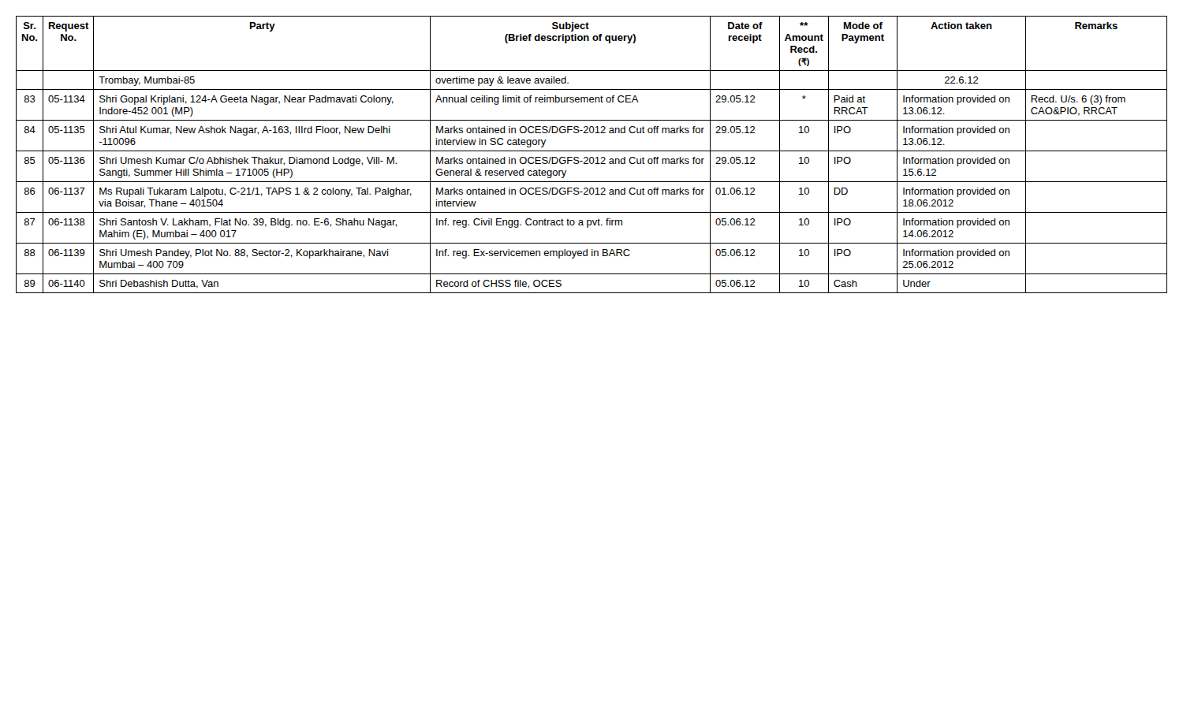| Sr. No. | Request No. | Party | Subject (Brief description of query) | Date of receipt | ** Amount Recd. (₹) | Mode of Payment | Action taken | Remarks |
| --- | --- | --- | --- | --- | --- | --- | --- | --- |
| | | Trombay, Mumbai-85 | overtime pay & leave availed. | | | | 22.6.12 | |
| 83 | 05-1134 | Shri Gopal Kriplani, 124-A Geeta Nagar, Near Padmavati Colony, Indore-452 001 (MP) | Annual ceiling limit of reimbursement of CEA | 29.05.12 | * | Paid at RRCAT | Information provided on 13.06.12. | Recd. U/s. 6 (3) from CAO&PIO, RRCAT |
| 84 | 05-1135 | Shri Atul Kumar, New Ashok Nagar, A-163, IIIrd Floor, New Delhi -110096 | Marks ontained in OCES/DGFS-2012 and Cut off marks for interview in SC category | 29.05.12 | 10 | IPO | Information provided on 13.06.12. | |
| 85 | 05-1136 | Shri Umesh Kumar C/o Abhishek Thakur, Diamond Lodge, Vill- M. Sangti, Summer Hill Shimla – 171005 (HP) | Marks ontained in OCES/DGFS-2012 and Cut off marks for General & reserved category | 29.05.12 | 10 | IPO | Information provided on 15.6.12 | |
| 86 | 06-1137 | Ms Rupali Tukaram Lalpotu, C-21/1, TAPS 1 & 2 colony, Tal. Palghar, via Boisar, Thane – 401504 | Marks ontained in OCES/DGFS-2012 and Cut off marks for interview | 01.06.12 | 10 | DD | Information provided on 18.06.2012 | |
| 87 | 06-1138 | Shri Santosh V. Lakham, Flat No. 39, Bldg. no. E-6, Shahu Nagar, Mahim (E), Mumbai – 400 017 | Inf. reg. Civil Engg. Contract to a pvt. firm | 05.06.12 | 10 | IPO | Information provided on 14.06.2012 | |
| 88 | 06-1139 | Shri Umesh Pandey, Plot No. 88, Sector-2, Koparkhairane, Navi Mumbai – 400 709 | Inf. reg. Ex-servicemen employed in BARC | 05.06.12 | 10 | IPO | Information provided on 25.06.2012 | |
| 89 | 06-1140 | Shri Debashish Dutta, Van | Record of CHSS file, OCES | 05.06.12 | 10 | Cash | Under | |